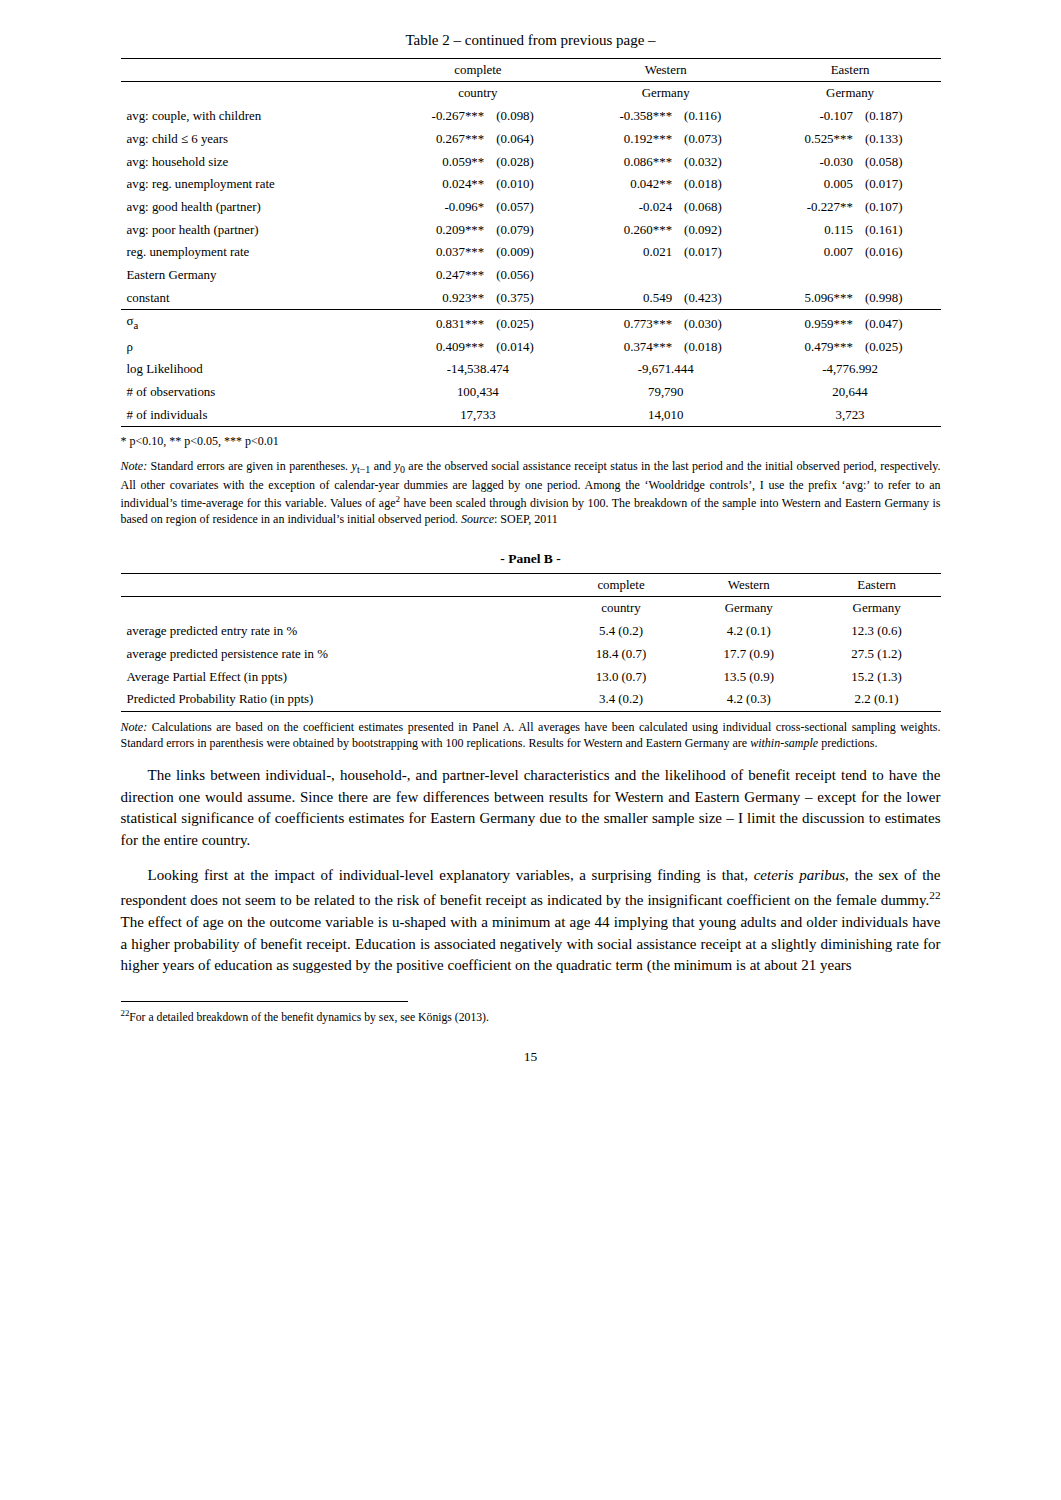Table 2 – continued from previous page –
| | complete | Western | Eastern |
| --- | --- | --- | --- |
| | country | Germany | Germany |
| avg: couple, with children | -0.267*** | (0.098) | -0.358*** | (0.116) | -0.107 | (0.187) |
| avg: child ≤ 6 years | 0.267*** | (0.064) | 0.192*** | (0.073) | 0.525*** | (0.133) |
| avg: household size | 0.059** | (0.028) | 0.086*** | (0.032) | -0.030 | (0.058) |
| avg: reg. unemployment rate | 0.024** | (0.010) | 0.042** | (0.018) | 0.005 | (0.017) |
| avg: good health (partner) | -0.096* | (0.057) | -0.024 | (0.068) | -0.227** | (0.107) |
| avg: poor health (partner) | 0.209*** | (0.079) | 0.260*** | (0.092) | 0.115 | (0.161) |
| reg. unemployment rate | 0.037*** | (0.009) | 0.021 | (0.017) | 0.007 | (0.016) |
| Eastern Germany | 0.247*** | (0.056) | | | | |
| constant | 0.923** | (0.375) | 0.549 | (0.423) | 5.096*** | (0.998) |
| σ a | 0.831*** | (0.025) | 0.773*** | (0.030) | 0.959*** | (0.047) |
| ρ | 0.409*** | (0.014) | 0.374*** | (0.018) | 0.479*** | (0.025) |
| log Likelihood | -14,538.474 | -9,671.444 | -4,776.992 |
| # of observations | 100,434 | 79,790 | 20,644 |
| # of individuals | 17,733 | 14,010 | 3,723 |
* p<0.10, ** p<0.05, *** p<0.01
Note: Standard errors are given in parentheses. yt−1 and y0 are the observed social assistance receipt status in the last period and the initial observed period, respectively. All other covariates with the exception of calendar-year dummies are lagged by one period. Among the ‘Wooldridge controls’, I use the prefix ‘avg:’ to refer to an individual’s time-average for this variable. Values of age2 have been scaled through division by 100. The breakdown of the sample into Western and Eastern Germany is based on region of residence in an individual’s initial observed period. Source: SOEP, 2011
- Panel B -
| | complete | Western | Eastern |
| --- | --- | --- | --- |
| | country | Germany | Germany |
| average predicted entry rate in % | 5.4 (0.2) | 4.2 (0.1) | 12.3 (0.6) |
| average predicted persistence rate in % | 18.4 (0.7) | 17.7 (0.9) | 27.5 (1.2) |
| Average Partial Effect (in ppts) | 13.0 (0.7) | 13.5 (0.9) | 15.2 (1.3) |
| Predicted Probability Ratio (in ppts) | 3.4 (0.2) | 4.2 (0.3) | 2.2 (0.1) |
Note: Calculations are based on the coefficient estimates presented in Panel A. All averages have been calculated using individual cross-sectional sampling weights. Standard errors in parenthesis were obtained by bootstrapping with 100 replications. Results for Western and Eastern Germany are within-sample predictions.
The links between individual-, household-, and partner-level characteristics and the likelihood of benefit receipt tend to have the direction one would assume. Since there are few differences between results for Western and Eastern Germany – except for the lower statistical significance of coefficients estimates for Eastern Germany due to the smaller sample size – I limit the discussion to estimates for the entire country.
Looking first at the impact of individual-level explanatory variables, a surprising finding is that, ceteris paribus, the sex of the respondent does not seem to be related to the risk of benefit receipt as indicated by the insignificant coefficient on the female dummy.22 The effect of age on the outcome variable is u-shaped with a minimum at age 44 implying that young adults and older individuals have a higher probability of benefit receipt. Education is associated negatively with social assistance receipt at a slightly diminishing rate for higher years of education as suggested by the positive coefficient on the quadratic term (the minimum is at about 21 years
22For a detailed breakdown of the benefit dynamics by sex, see Königs (2013).
15